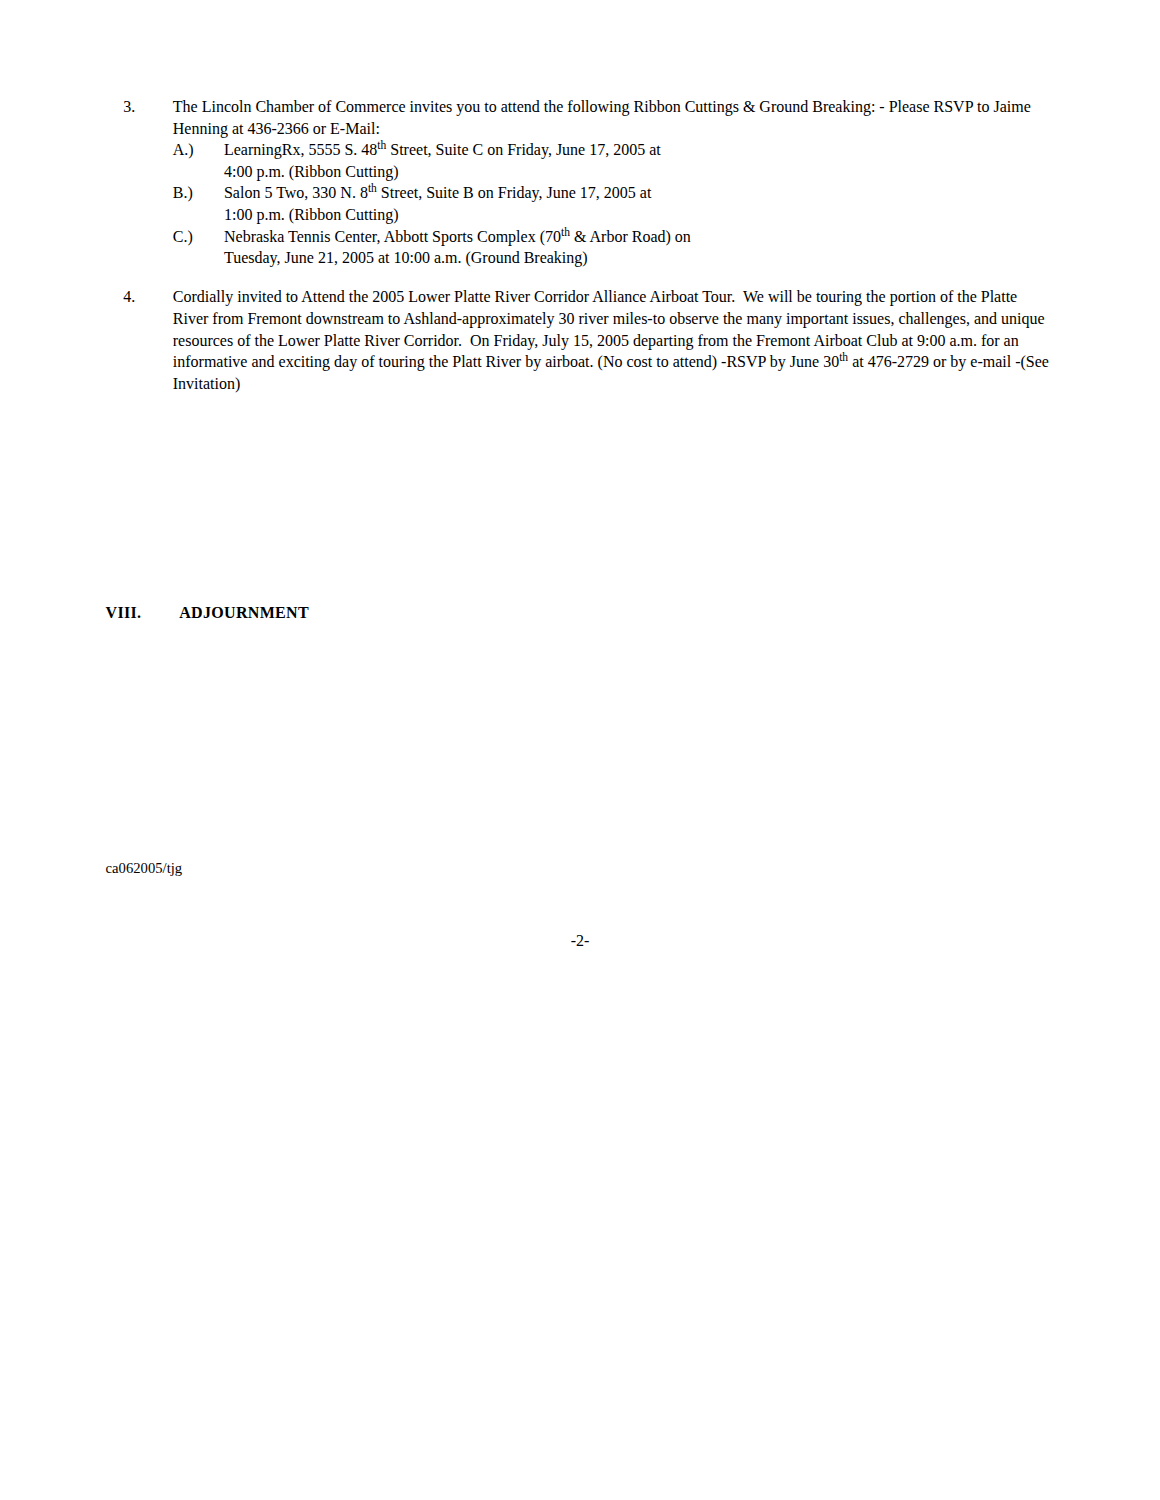3.
The Lincoln Chamber of Commerce invites you to attend the following Ribbon Cuttings & Ground Breaking: - Please RSVP to Jaime Henning at 436-2366 or E-Mail:
A.)
LearningRx, 5555 S. 48th Street, Suite C on Friday, June 17, 2005 at
4:00 p.m. (Ribbon Cutting)
B.)
Salon 5 Two, 330 N. 8th Street, Suite B on Friday, June 17, 2005 at
1:00 p.m. (Ribbon Cutting)
C.)
Nebraska Tennis Center, Abbott Sports Complex (70th & Arbor Road) on
Tuesday, June 21, 2005 at 10:00 a.m. (Ground Breaking)
4.
Cordially invited to Attend the 2005 Lower Platte River Corridor Alliance Airboat Tour. We will be touring the portion of the Platte River from Fremont downstream to Ashland-approximately 30 river miles-to observe the many important issues, challenges, and unique resources of the Lower Platte River Corridor. On Friday, July 15, 2005 departing from the Fremont Airboat Club at 9:00 a.m. for an informative and exciting day of touring the Platt River by airboat. (No cost to attend) -RSVP by June 30th at 476-2729 or by e-mail -(See Invitation)
VIII. ADJOURNMENT
ca062005/tjg
-2-